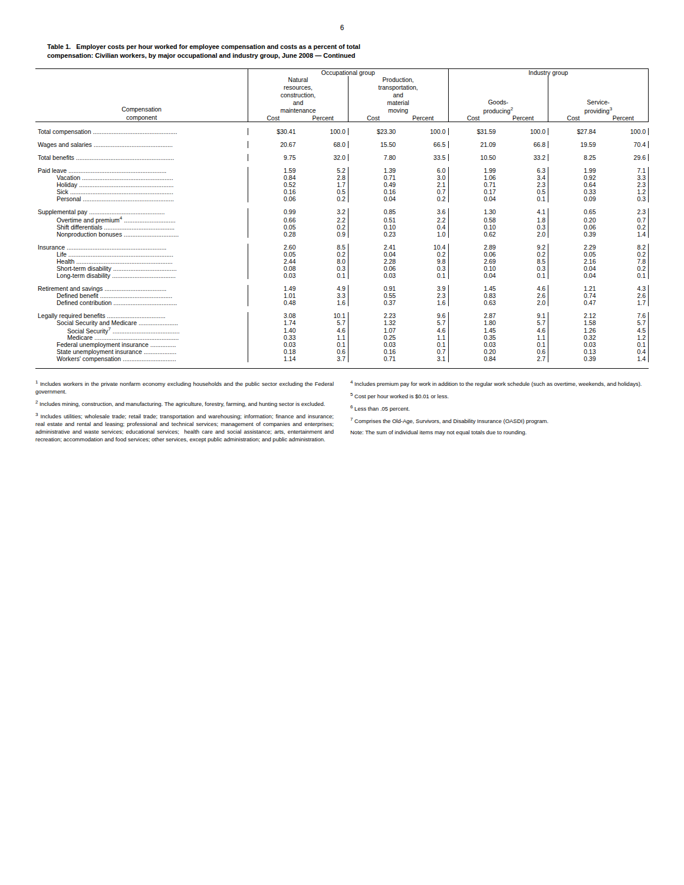6
Table 1. Employer costs per hour worked for employee compensation and costs as a percent of total
compensation: Civilian workers, by major occupational and industry group, June 2008 — Continued
| | Occupational group | Industry group |
| Compensation component | Natural resources, construction, and maintenance | Production, transportation, and material moving | Goods- producing 2 | Service- providing 3 |
| Cost | Percent | Cost | Percent | Cost | Percent | Cost | Percent |
| Total compensation ................................................. | $30.41 | 100.0 | $23.30 | 100.0 | $31.59 | 100.0 | $27.84 | 100.0 |
| Wages and salaries .............................................. | 20.67 | 68.0 | 15.50 | 66.5 | 21.09 | 66.8 | 19.59 | 70.4 |
| Total benefits ......................................................... | 9.75 | 32.0 | 7.80 | 33.5 | 10.50 | 33.2 | 8.25 | 29.6 |
| Paid leave ......................................................... | 1.59 | 5.2 | 1.39 | 6.0 | 1.99 | 6.3 | 1.99 | 7.1 |
| Vacation ..................................................... | 0.84 | 2.8 | 0.71 | 3.0 | 1.06 | 3.4 | 0.92 | 3.3 |
| Holiday ....................................................... | 0.52 | 1.7 | 0.49 | 2.1 | 0.71 | 2.3 | 0.64 | 2.3 |
| Sick ............................................................ | 0.16 | 0.5 | 0.16 | 0.7 | 0.17 | 0.5 | 0.33 | 1.2 |
| Personal ..................................................... | 0.06 | 0.2 | 0.04 | 0.2 | 0.04 | 0.1 | 0.09 | 0.3 |
| Supplemental pay ............................................ | 0.99 | 3.2 | 0.85 | 3.6 | 1.30 | 4.1 | 0.65 | 2.3 |
| Overtime and premium 4 .............................. | 0.66 | 2.2 | 0.51 | 2.2 | 0.58 | 1.8 | 0.20 | 0.7 |
| Shift differentials ......................................... | 0.05 | 0.2 | 0.10 | 0.4 | 0.10 | 0.3 | 0.06 | 0.2 |
| Nonproduction bonuses ................................ | 0.28 | 0.9 | 0.23 | 1.0 | 0.62 | 2.0 | 0.39 | 1.4 |
| Insurance .......................................................... | 2.60 | 8.5 | 2.41 | 10.4 | 2.89 | 9.2 | 2.29 | 8.2 |
| Life ............................................................. | 0.05 | 0.2 | 0.04 | 0.2 | 0.06 | 0.2 | 0.05 | 0.2 |
| Health ........................................................ | 2.44 | 8.0 | 2.28 | 9.8 | 2.69 | 8.5 | 2.16 | 7.8 |
| Short-term disability ..................................... | 0.08 | 0.3 | 0.06 | 0.3 | 0.10 | 0.3 | 0.04 | 0.2 |
| Long-term disability ..................................... | 0.03 | 0.1 | 0.03 | 0.1 | 0.04 | 0.1 | 0.04 | 0.1 |
| Retirement and savings .................................... | 1.49 | 4.9 | 0.91 | 3.9 | 1.45 | 4.6 | 1.21 | 4.3 |
| Defined benefit .......................................... | 1.01 | 3.3 | 0.55 | 2.3 | 0.83 | 2.6 | 0.74 | 2.6 |
| Defined contribution ..................................... | 0.48 | 1.6 | 0.37 | 1.6 | 0.63 | 2.0 | 0.47 | 1.7 |
| Legally required benefits .................................. | 3.08 | 10.1 | 2.23 | 9.6 | 2.87 | 9.1 | 2.12 | 7.6 |
| Social Security and Medicare ....................... | 1.74 | 5.7 | 1.32 | 5.7 | 1.80 | 5.7 | 1.58 | 5.7 |
| Social Security 7 ....................................... | 1.40 | 4.6 | 1.07 | 4.6 | 1.45 | 4.6 | 1.26 | 4.5 |
| Medicare ................................................. | 0.33 | 1.1 | 0.25 | 1.1 | 0.35 | 1.1 | 0.32 | 1.2 |
| Federal unemployment insurance ............... | 0.03 | 0.1 | 0.03 | 0.1 | 0.03 | 0.1 | 0.03 | 0.1 |
| State unemployment insurance ................... | 0.18 | 0.6 | 0.16 | 0.7 | 0.20 | 0.6 | 0.13 | 0.4 |
| Workers' compensation ............................... | 1.14 | 3.7 | 0.71 | 3.1 | 0.84 | 2.7 | 0.39 | 1.4 |
1 Includes workers in the private nonfarm economy excluding households and the public sector excluding the Federal government.
2 Includes mining, construction, and manufacturing. The agriculture, forestry, farming, and hunting sector is excluded.
3 Includes utilities; wholesale trade; retail trade; transportation and warehousing; information; finance and insurance; real estate and rental and leasing; professional and technical services; management of companies and enterprises; administrative and waste services; educational services; health care and social assistance; arts, entertainment and recreation; accommodation and food services; other services, except public administration; and public administration.
4 Includes premium pay for work in addition to the regular work schedule (such as overtime, weekends, and holidays).
5 Cost per hour worked is $0.01 or less.
6 Less than .05 percent.
7 Comprises the Old-Age, Survivors, and Disability Insurance (OASDI) program.
Note: The sum of individual items may not equal totals due to rounding.